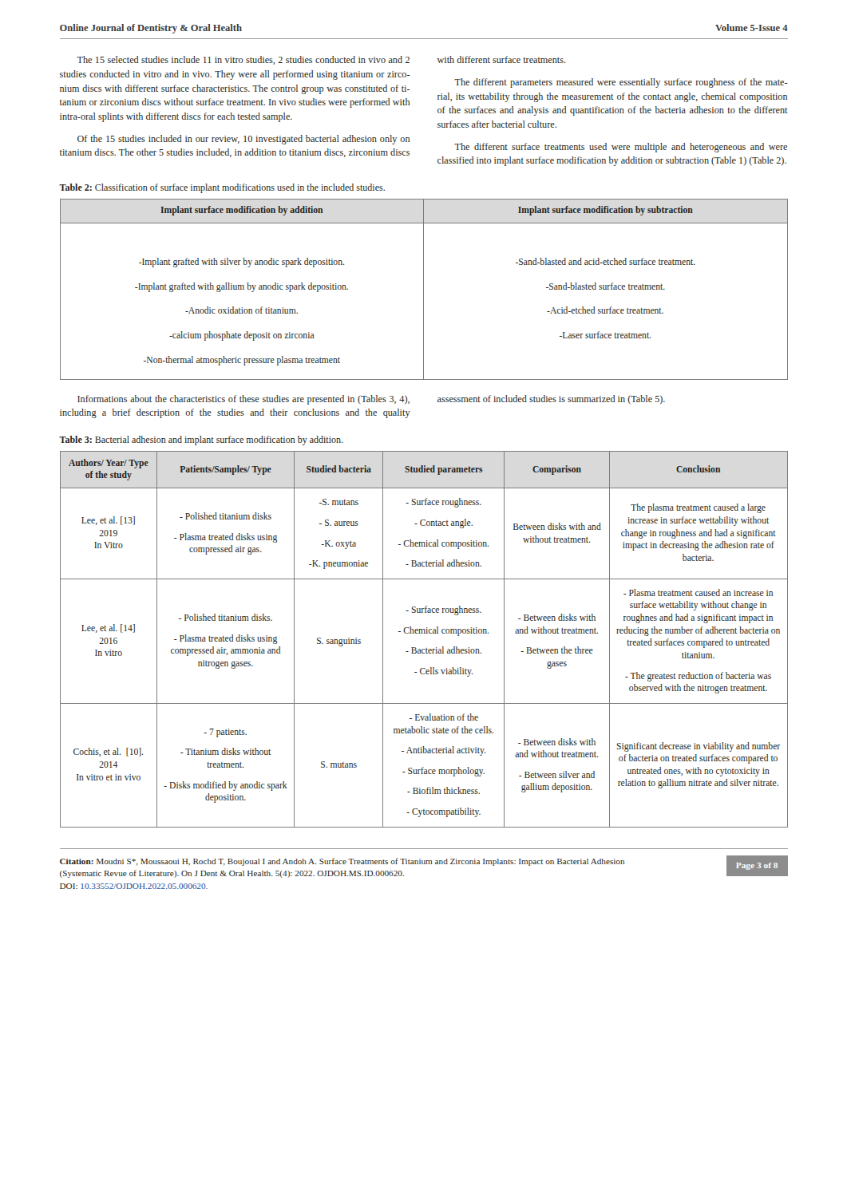Online Journal of Dentistry & Oral Health
Volume 5-Issue 4
The 15 selected studies include 11 in vitro studies, 2 studies conducted in vivo and 2 studies conducted in vitro and in vivo. They were all performed using titanium or zirconium discs with different surface characteristics. The control group was constituted of titanium or zirconium discs without surface treatment. In vivo studies were performed with intra-oral splints with different discs for each tested sample.
Of the 15 studies included in our review, 10 investigated bacterial adhesion only on titanium discs. The other 5 studies included, in addition to titanium discs, zirconium discs with different surface treatments.
The different parameters measured were essentially surface roughness of the material, its wettability through the measurement of the contact angle, chemical composition of the surfaces and analysis and quantification of the bacteria adhesion to the different surfaces after bacterial culture.
The different surface treatments used were multiple and heterogeneous and were classified into implant surface modification by addition or subtraction (Table 1) (Table 2).
Table 2: Classification of surface implant modifications used in the included studies.
| Implant surface modification by addition | Implant surface modification by subtraction |
| --- | --- |
| -Implant grafted with silver by anodic spark deposition. -Implant grafted with gallium by anodic spark deposition. -Anodic oxidation of titanium. -calcium phosphate deposit on zirconia -Non-thermal atmospheric pressure plasma treatment | -Sand-blasted and acid-etched surface treatment. -Sand-blasted surface treatment. -Acid-etched surface treatment. -Laser surface treatment. |
Informations about the characteristics of these studies are presented in (Tables 3, 4), including a brief description of the studies and their conclusions and the quality assessment of included studies is summarized in (Table 5).
Table 3: Bacterial adhesion and implant surface modification by addition.
| Authors/ Year/ Type of the study | Patients/Samples/ Type | Studied bacteria | Studied parameters | Comparison | Conclusion |
| --- | --- | --- | --- | --- | --- |
| Lee, et al. [13] 2019 In Vitro | - Polished titanium disks - Plasma treated disks using compressed air gas. | -S. mutans - S. aureus -K. oxyta -K. pneumoniae | - Surface roughness. - Contact angle. - Chemical composition. - Bacterial adhesion. | Between disks with and without treatment. | The plasma treatment caused a large increase in surface wettability without change in roughness and had a significant impact in decreasing the adhesion rate of bacteria. |
| Lee, et al. [14] 2016 In vitro | - Polished titanium disks. - Plasma treated disks using compressed air, ammonia and nitrogen gases. | S. sanguinis | - Surface roughness. - Chemical composition. - Bacterial adhesion. - Cells viability. | - Between disks with and without treatment. - Between the three gases | - Plasma treatment caused an increase in surface wettability without change in roughnes and had a significant impact in reducing the number of adherent bacteria on treated surfaces compared to untreated titanium. - The greatest reduction of bacteria was observed with the nitrogen treatment. |
| Cochis, et al. [10]. 2014 In vitro et in vivo | - 7 patients. - Titanium disks without treatment. - Disks modified by anodic spark deposition. | S. mutans | - Evaluation of the metabolic state of the cells. - Antibacterial activity. - Surface morphology. - Biofilm thickness. - Cytocompatibility. | - Between disks with and without treatment. - Between silver and gallium deposition. | Significant decrease in viability and number of bacteria on treated surfaces compared to untreated ones, with no cytotoxicity in relation to gallium nitrate and silver nitrate. |
Citation: Moudni S*, Moussaoui H, Rochd T, Boujoual I and Andoh A. Surface Treatments of Titanium and Zirconia Implants: Impact on Bacterial Adhesion (Systematic Revue of Literature). On J Dent & Oral Health. 5(4): 2022. OJDOH.MS.ID.000620.
DOI: 10.33552/OJDOH.2022.05.000620.
Page 3 of 8